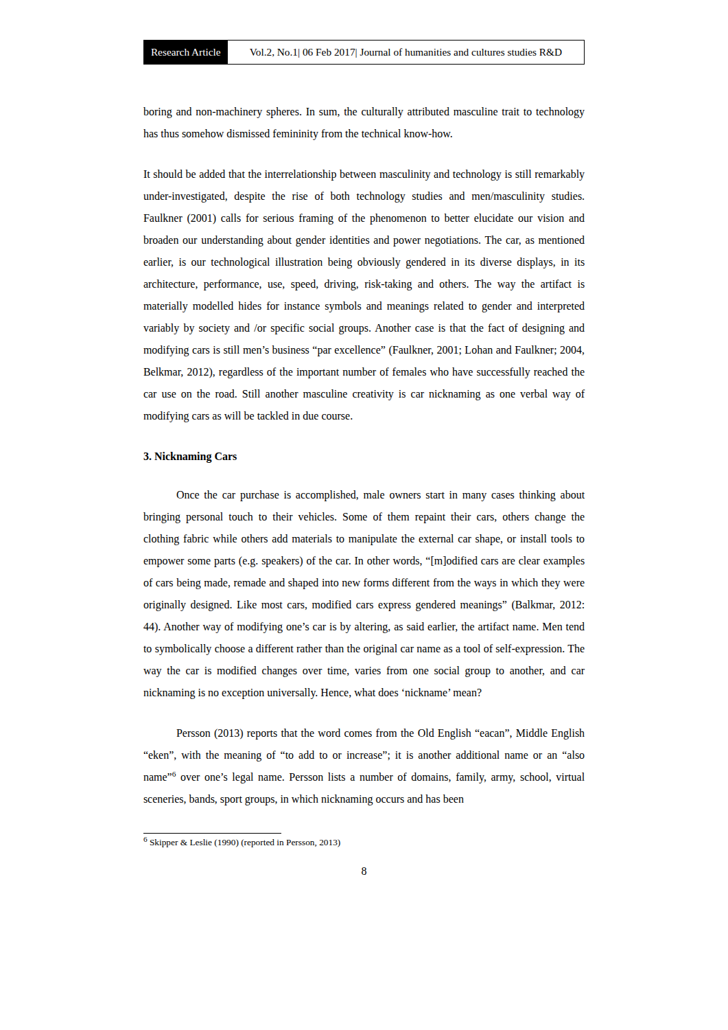Research Article
Vol.2, No.1| 06 Feb 2017| Journal of humanities and cultures studies R&D
boring and non-machinery spheres. In sum, the culturally attributed masculine trait to technology has thus somehow dismissed femininity from the technical know-how.
It should be added that the interrelationship between masculinity and technology is still remarkably under-investigated, despite the rise of both technology studies and men/masculinity studies. Faulkner (2001) calls for serious framing of the phenomenon to better elucidate our vision and broaden our understanding about gender identities and power negotiations. The car, as mentioned earlier, is our technological illustration being obviously gendered in its diverse displays, in its architecture, performance, use, speed, driving, risk-taking and others. The way the artifact is materially modelled hides for instance symbols and meanings related to gender and interpreted variably by society and /or specific social groups. Another case is that the fact of designing and modifying cars is still men’s business “par excellence” (Faulkner, 2001; Lohan and Faulkner; 2004, Belkmar, 2012), regardless of the important number of females who have successfully reached the car use on the road. Still another masculine creativity is car nicknaming as one verbal way of modifying cars as will be tackled in due course.
3. Nicknaming Cars
Once the car purchase is accomplished, male owners start in many cases thinking about bringing personal touch to their vehicles. Some of them repaint their cars, others change the clothing fabric while others add materials to manipulate the external car shape, or install tools to empower some parts (e.g. speakers) of the car. In other words, “[m]odified cars are clear examples of cars being made, remade and shaped into new forms different from the ways in which they were originally designed. Like most cars, modified cars express gendered meanings” (Balkmar, 2012: 44). Another way of modifying one’s car is by altering, as said earlier, the artifact name. Men tend to symbolically choose a different rather than the original car name as a tool of self-expression. The way the car is modified changes over time, varies from one social group to another, and car nicknaming is no exception universally. Hence, what does ‘nickname’ mean?
Persson (2013) reports that the word comes from the Old English “eacan”, Middle English “eken”, with the meaning of “to add to or increase”; it is another additional name or an “also name”6 over one’s legal name. Persson lists a number of domains, family, army, school, virtual sceneries, bands, sport groups, in which nicknaming occurs and has been
6 Skipper & Leslie (1990) (reported in Persson, 2013)
8